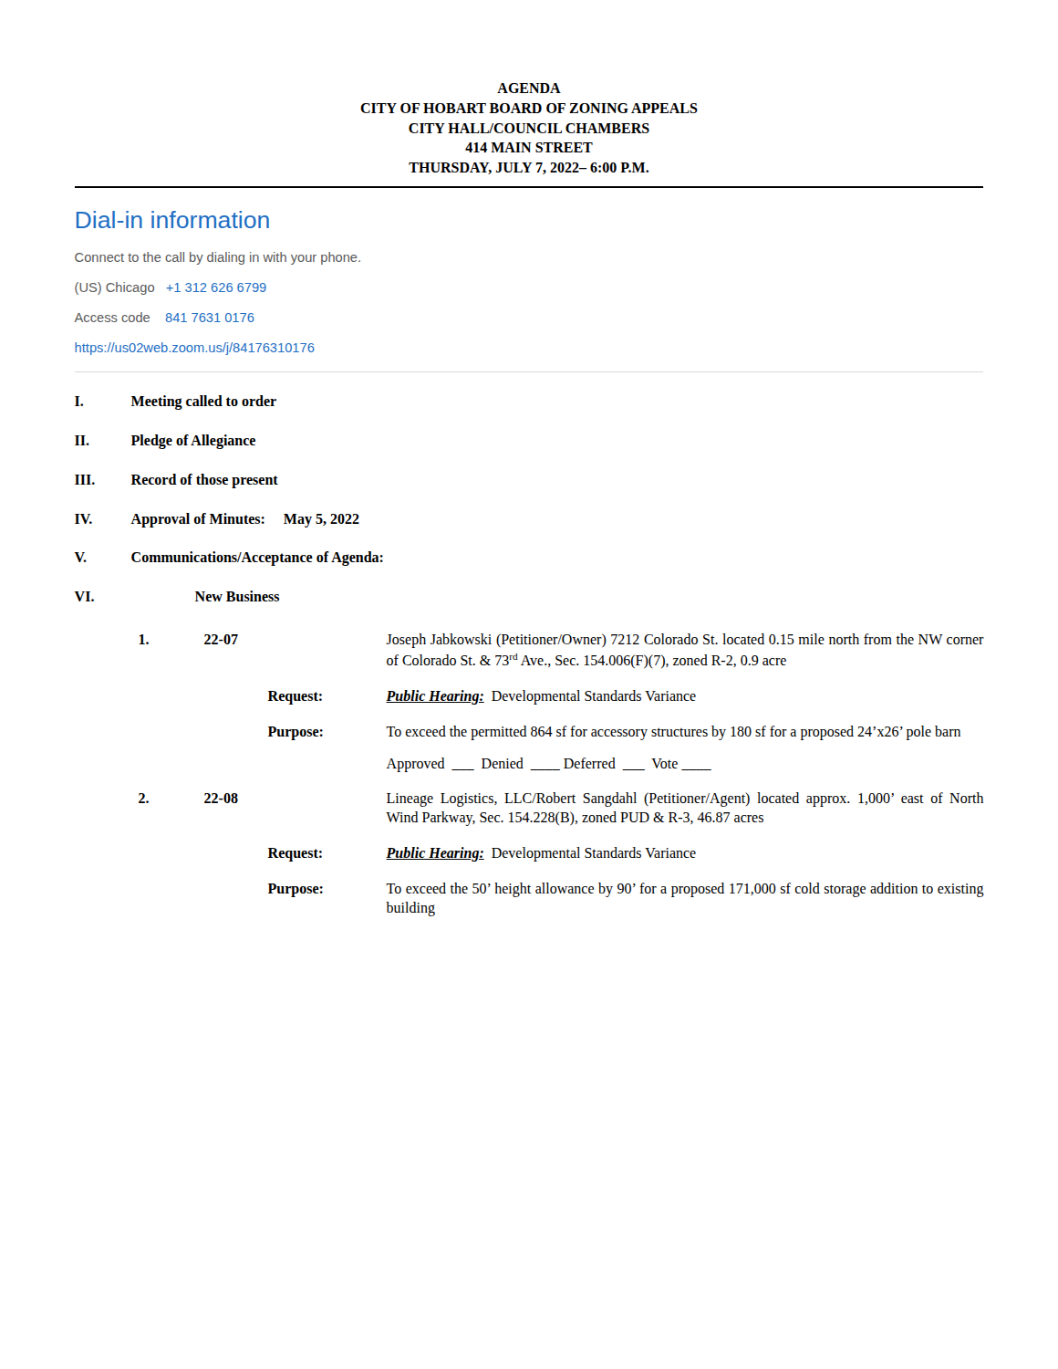AGENDA
CITY OF HOBART BOARD OF ZONING APPEALS
CITY HALL/COUNCIL CHAMBERS
414 MAIN STREET
THURSDAY, JULY 7, 2022– 6:00 P.M.
Dial-in information
Connect to the call by dialing in with your phone.
(US) Chicago +1 312 626 6799
Access code 841 7631 0176
https://us02web.zoom.us/j/84176310176
| I. | Meeting called to order |
| II. | Pledge of Allegiance |
| III. | Record of those present |
| IV. | Approval of Minutes: May 5, 2022 |
| V. | Communications/Acceptance of Agenda: |
| VI. | New Business |
| 1. | 22-07 | Joseph Jabkowski (Petitioner/Owner) 7212 Colorado St. located 0.15 mile north from the NW corner of Colorado St. & 73 rd Ave., Sec. 154.006(F)(7), zoned R-2, 0.9 acre |
| | Request: | Public Hearing: Developmental Standards Variance |
| | Purpose: | To exceed the permitted 864 sf for accessory structures by 180 sf for a proposed 24’x26’ pole barn Approved ___ Denied ____ Deferred ___ Vote ____ |
| 2. | 22-08 | Lineage Logistics, LLC/Robert Sangdahl (Petitioner/Agent) located approx. 1,000’ east of North Wind Parkway, Sec. 154.228(B), zoned PUD & R-3, 46.87 acres |
| | Request: | Public Hearing: Developmental Standards Variance |
| | Purpose: | To exceed the 50’ height allowance by 90’ for a proposed 171,000 sf cold storage addition to existing building |